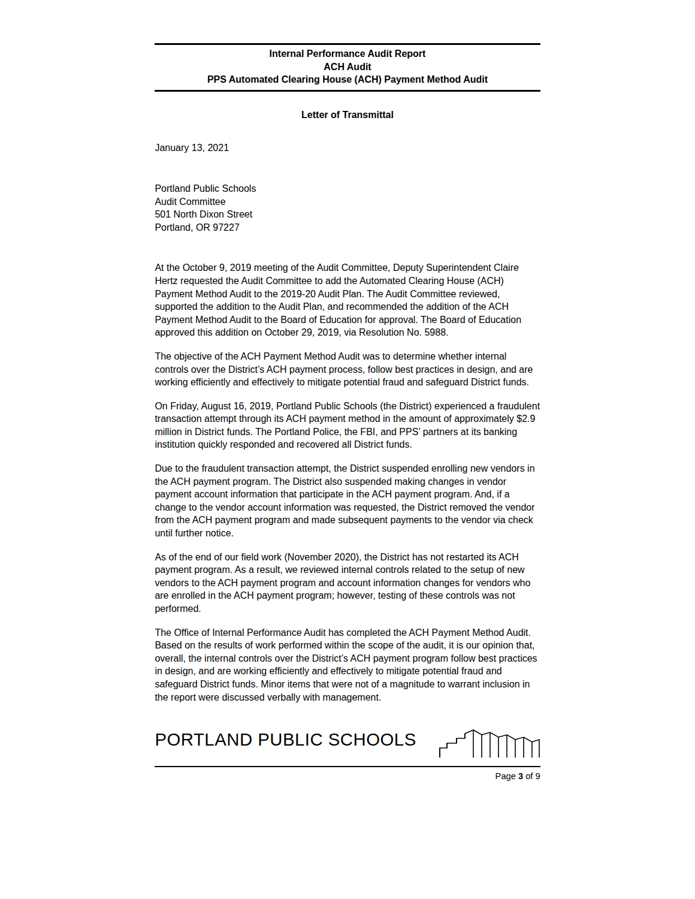Internal Performance Audit Report ACH Audit PPS Automated Clearing House (ACH) Payment Method Audit
Letter of Transmittal
January 13, 2021
Portland Public Schools
Audit Committee
501 North Dixon Street
Portland, OR 97227
At the October 9, 2019 meeting of the Audit Committee, Deputy Superintendent Claire Hertz requested the Audit Committee to add the Automated Clearing House (ACH) Payment Method Audit to the 2019-20 Audit Plan. The Audit Committee reviewed, supported the addition to the Audit Plan, and recommended the addition of the ACH Payment Method Audit to the Board of Education for approval. The Board of Education approved this addition on October 29, 2019, via Resolution No. 5988.
The objective of the ACH Payment Method Audit was to determine whether internal controls over the District’s ACH payment process, follow best practices in design, and are working efficiently and effectively to mitigate potential fraud and safeguard District funds.
On Friday, August 16, 2019, Portland Public Schools (the District) experienced a fraudulent transaction attempt through its ACH payment method in the amount of approximately $2.9 million in District funds. The Portland Police, the FBI, and PPS’ partners at its banking institution quickly responded and recovered all District funds.
Due to the fraudulent transaction attempt, the District suspended enrolling new vendors in the ACH payment program. The District also suspended making changes in vendor payment account information that participate in the ACH payment program. And, if a change to the vendor account information was requested, the District removed the vendor from the ACH payment program and made subsequent payments to the vendor via check until further notice.
As of the end of our field work (November 2020), the District has not restarted its ACH payment program. As a result, we reviewed internal controls related to the setup of new vendors to the ACH payment program and account information changes for vendors who are enrolled in the ACH payment program; however, testing of these controls was not performed.
The Office of Internal Performance Audit has completed the ACH Payment Method Audit. Based on the results of work performed within the scope of the audit, it is our opinion that, overall, the internal controls over the District’s ACH payment program follow best practices in design, and are working efficiently and effectively to mitigate potential fraud and safeguard District funds. Minor items that were not of a magnitude to warrant inclusion in the report were discussed verbally with management.
PORTLAND PUBLIC SCHOOLS
Page 3 of 9